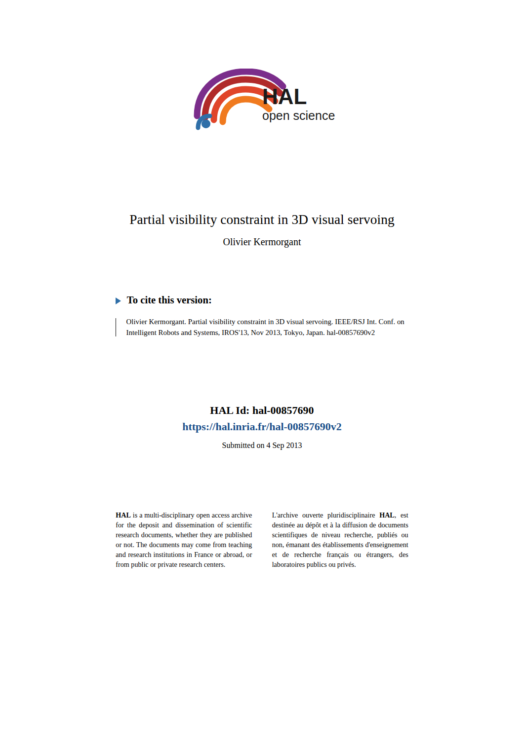HAL open science
Partial visibility constraint in 3D visual servoing
Olivier Kermorgant
To cite this version:
Olivier Kermorgant. Partial visibility constraint in 3D visual servoing. IEEE/RSJ Int. Conf. on Intelligent Robots and Systems, IROS'13, Nov 2013, Tokyo, Japan. hal-00857690v2
HAL Id: hal-00857690
https://hal.inria.fr/hal-00857690v2
Submitted on 4 Sep 2013
HAL is a multi-disciplinary open access archive for the deposit and dissemination of scientific research documents, whether they are published or not. The documents may come from teaching and research institutions in France or abroad, or from public or private research centers.
L'archive ouverte pluridisciplinaire HAL, est destinée au dépôt et à la diffusion de documents scientifiques de niveau recherche, publiés ou non, émanant des établissements d'enseignement et de recherche français ou étrangers, des laboratoires publics ou privés.